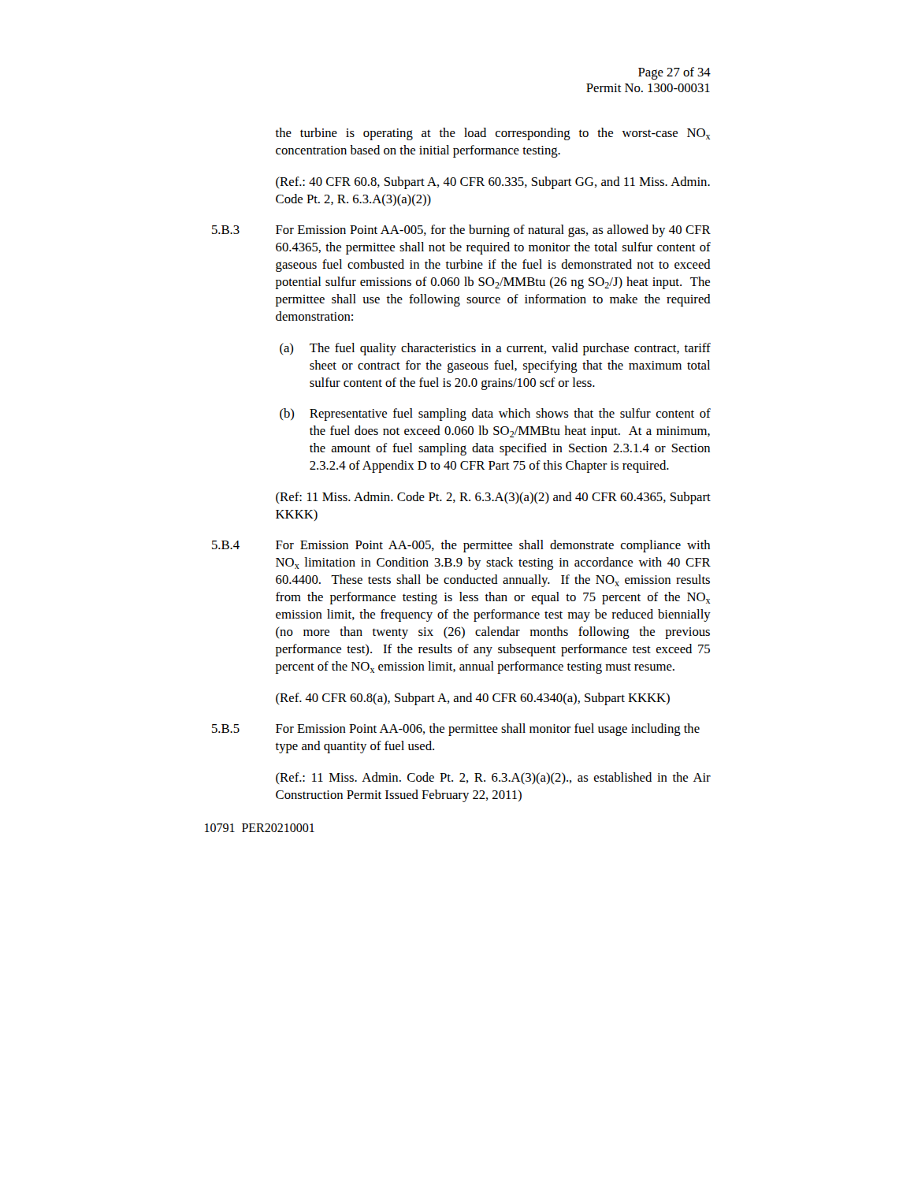Page 27 of 34
Permit No. 1300-00031
the turbine is operating at the load corresponding to the worst-case NOx concentration based on the initial performance testing.
(Ref.: 40 CFR 60.8, Subpart A, 40 CFR 60.335, Subpart GG, and 11 Miss. Admin. Code Pt. 2, R. 6.3.A(3)(a)(2))
5.B.3
For Emission Point AA-005, for the burning of natural gas, as allowed by 40 CFR 60.4365, the permittee shall not be required to monitor the total sulfur content of gaseous fuel combusted in the turbine if the fuel is demonstrated not to exceed potential sulfur emissions of 0.060 lb SO2/MMBtu (26 ng SO2/J) heat input. The permittee shall use the following source of information to make the required demonstration:
(a)
The fuel quality characteristics in a current, valid purchase contract, tariff sheet or contract for the gaseous fuel, specifying that the maximum total sulfur content of the fuel is 20.0 grains/100 scf or less.
(b)
Representative fuel sampling data which shows that the sulfur content of the fuel does not exceed 0.060 lb SO2/MMBtu heat input. At a minimum, the amount of fuel sampling data specified in Section 2.3.1.4 or Section 2.3.2.4 of Appendix D to 40 CFR Part 75 of this Chapter is required.
(Ref: 11 Miss. Admin. Code Pt. 2, R. 6.3.A(3)(a)(2) and 40 CFR 60.4365, Subpart KKKK)
5.B.4
For Emission Point AA-005, the permittee shall demonstrate compliance with NOx limitation in Condition 3.B.9 by stack testing in accordance with 40 CFR 60.4400. These tests shall be conducted annually. If the NOx emission results from the performance testing is less than or equal to 75 percent of the NOx emission limit, the frequency of the performance test may be reduced biennially (no more than twenty six (26) calendar months following the previous performance test). If the results of any subsequent performance test exceed 75 percent of the NOx emission limit, annual performance testing must resume.
(Ref. 40 CFR 60.8(a), Subpart A, and 40 CFR 60.4340(a), Subpart KKKK)
5.B.5
For Emission Point AA-006, the permittee shall monitor fuel usage including the type and quantity of fuel used.
(Ref.: 11 Miss. Admin. Code Pt. 2, R. 6.3.A(3)(a)(2)., as established in the Air Construction Permit Issued February 22, 2011)
10791 PER20210001